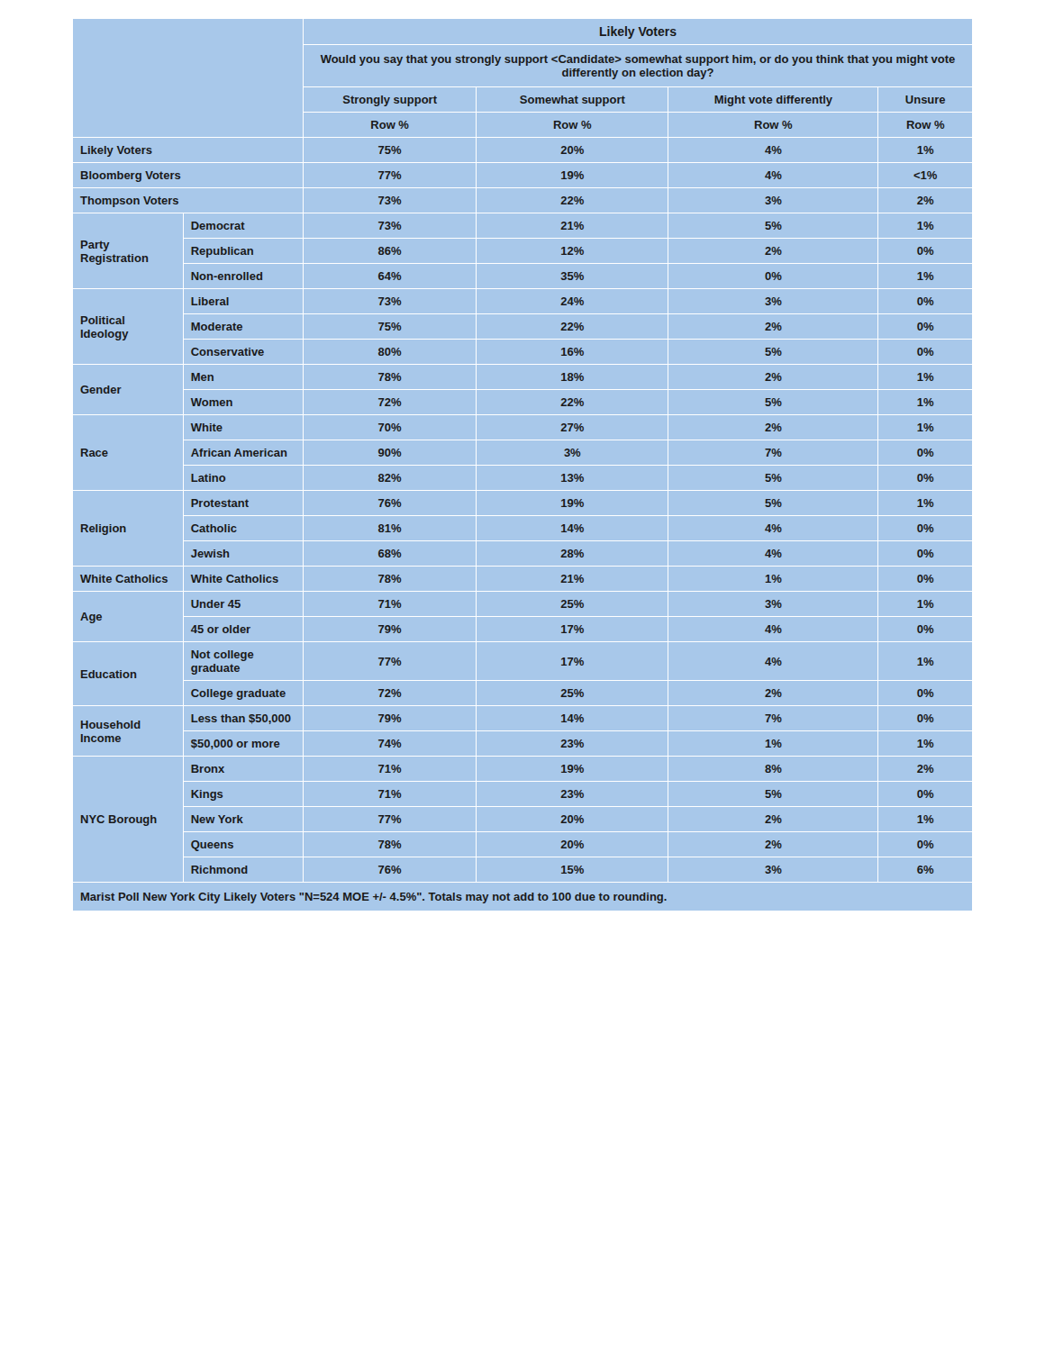| | Likely Voters |
| Would you say that you strongly support <Candidate> somewhat support him, or do you think that you might vote differently on election day? |
| Strongly support | Somewhat support | Might vote differently | Unsure |
| Row % | Row % | Row % | Row % |
| Likely Voters | 75% | 20% | 4% | 1% |
| Bloomberg Voters | 77% | 19% | 4% | <1% |
| Thompson Voters | 73% | 22% | 3% | 2% |
| Party Registration | Democrat | 73% | 21% | 5% | 1% |
| Republican | 86% | 12% | 2% | 0% |
| Non-enrolled | 64% | 35% | 0% | 1% |
| Political Ideology | Liberal | 73% | 24% | 3% | 0% |
| Moderate | 75% | 22% | 2% | 0% |
| Conservative | 80% | 16% | 5% | 0% |
| Gender | Men | 78% | 18% | 2% | 1% |
| Women | 72% | 22% | 5% | 1% |
| Race | White | 70% | 27% | 2% | 1% |
| African American | 90% | 3% | 7% | 0% |
| Latino | 82% | 13% | 5% | 0% |
| Religion | Protestant | 76% | 19% | 5% | 1% |
| Catholic | 81% | 14% | 4% | 0% |
| Jewish | 68% | 28% | 4% | 0% |
| White Catholics | White Catholics | 78% | 21% | 1% | 0% |
| Age | Under 45 | 71% | 25% | 3% | 1% |
| 45 or older | 79% | 17% | 4% | 0% |
| Education | Not college graduate | 77% | 17% | 4% | 1% |
| College graduate | 72% | 25% | 2% | 0% |
| Household Income | Less than $50,000 | 79% | 14% | 7% | 0% |
| $50,000 or more | 74% | 23% | 1% | 1% |
| NYC Borough | Bronx | 71% | 19% | 8% | 2% |
| Kings | 71% | 23% | 5% | 0% |
| New York | 77% | 20% | 2% | 1% |
| Queens | 78% | 20% | 2% | 0% |
| Richmond | 76% | 15% | 3% | 6% |
| Marist Poll New York City Likely Voters "N=524 MOE +/- 4.5%". Totals may not add to 100 due to rounding. |